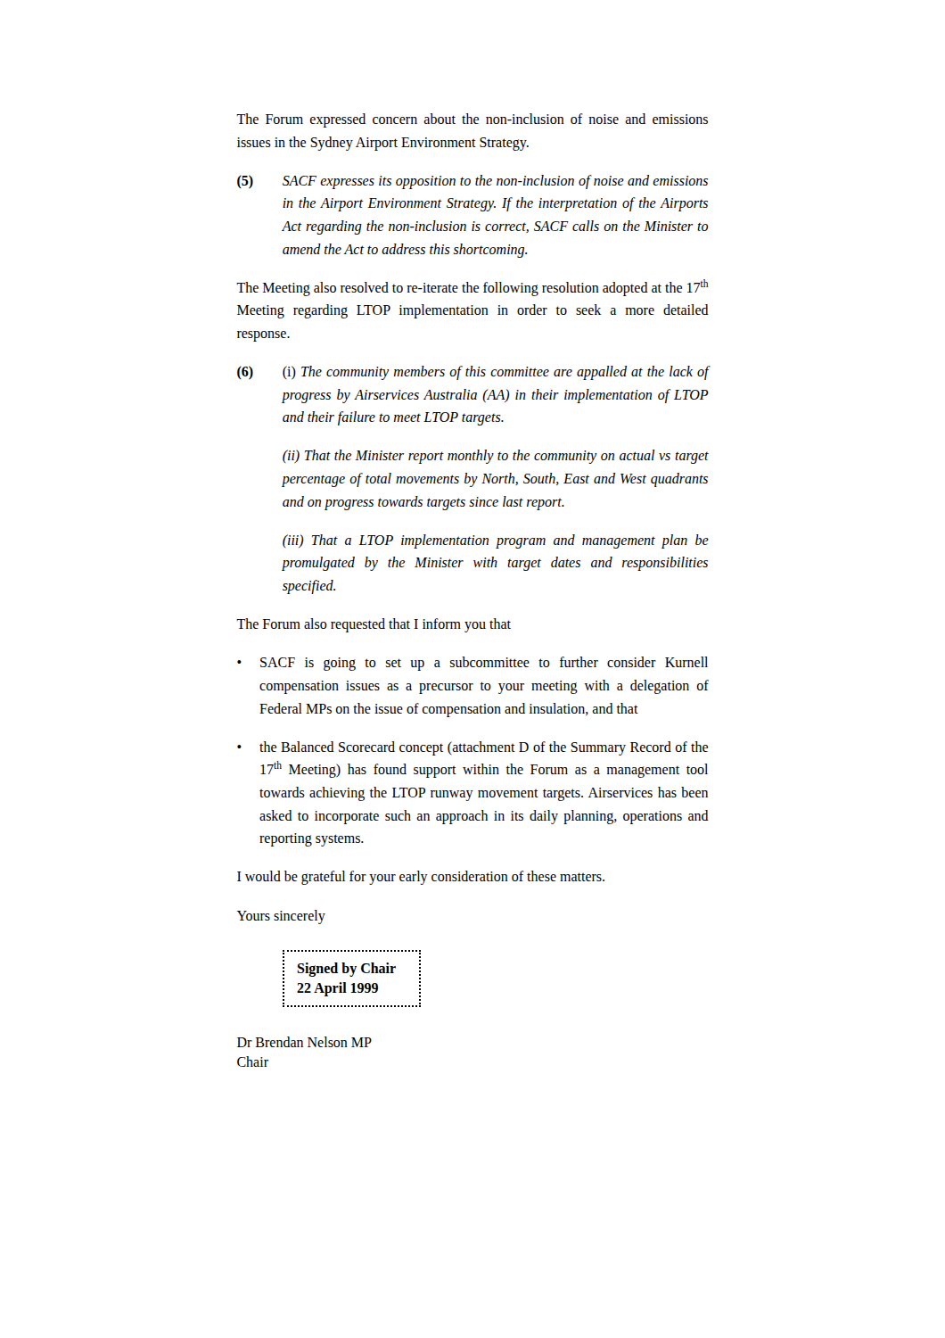The Forum expressed concern about the non-inclusion of noise and emissions issues in the Sydney Airport Environment Strategy.
(5)
SACF expresses its opposition to the non-inclusion of noise and emissions in the Airport Environment Strategy. If the interpretation of the Airports Act regarding the non-inclusion is correct, SACF calls on the Minister to amend the Act to address this shortcoming.
The Meeting also resolved to re-iterate the following resolution adopted at the 17th Meeting regarding LTOP implementation in order to seek a more detailed response.
(6)
(i) The community members of this committee are appalled at the lack of progress by Airservices Australia (AA) in their implementation of LTOP and their failure to meet LTOP targets.
(ii) That the Minister report monthly to the community on actual vs target percentage of total movements by North, South, East and West quadrants and on progress towards targets since last report.
(iii) That a LTOP implementation program and management plan be promulgated by the Minister with target dates and responsibilities specified.
The Forum also requested that I inform you that
• SACF is going to set up a subcommittee to further consider Kurnell compensation issues as a precursor to your meeting with a delegation of Federal MPs on the issue of compensation and insulation, and that
• the Balanced Scorecard concept (attachment D of the Summary Record of the 17th Meeting) has found support within the Forum as a management tool towards achieving the LTOP runway movement targets. Airservices has been asked to incorporate such an approach in its daily planning, operations and reporting systems.
I would be grateful for your early consideration of these matters.
Yours sincerely
Signed by Chair 22 April 1999
Dr Brendan Nelson MP Chair